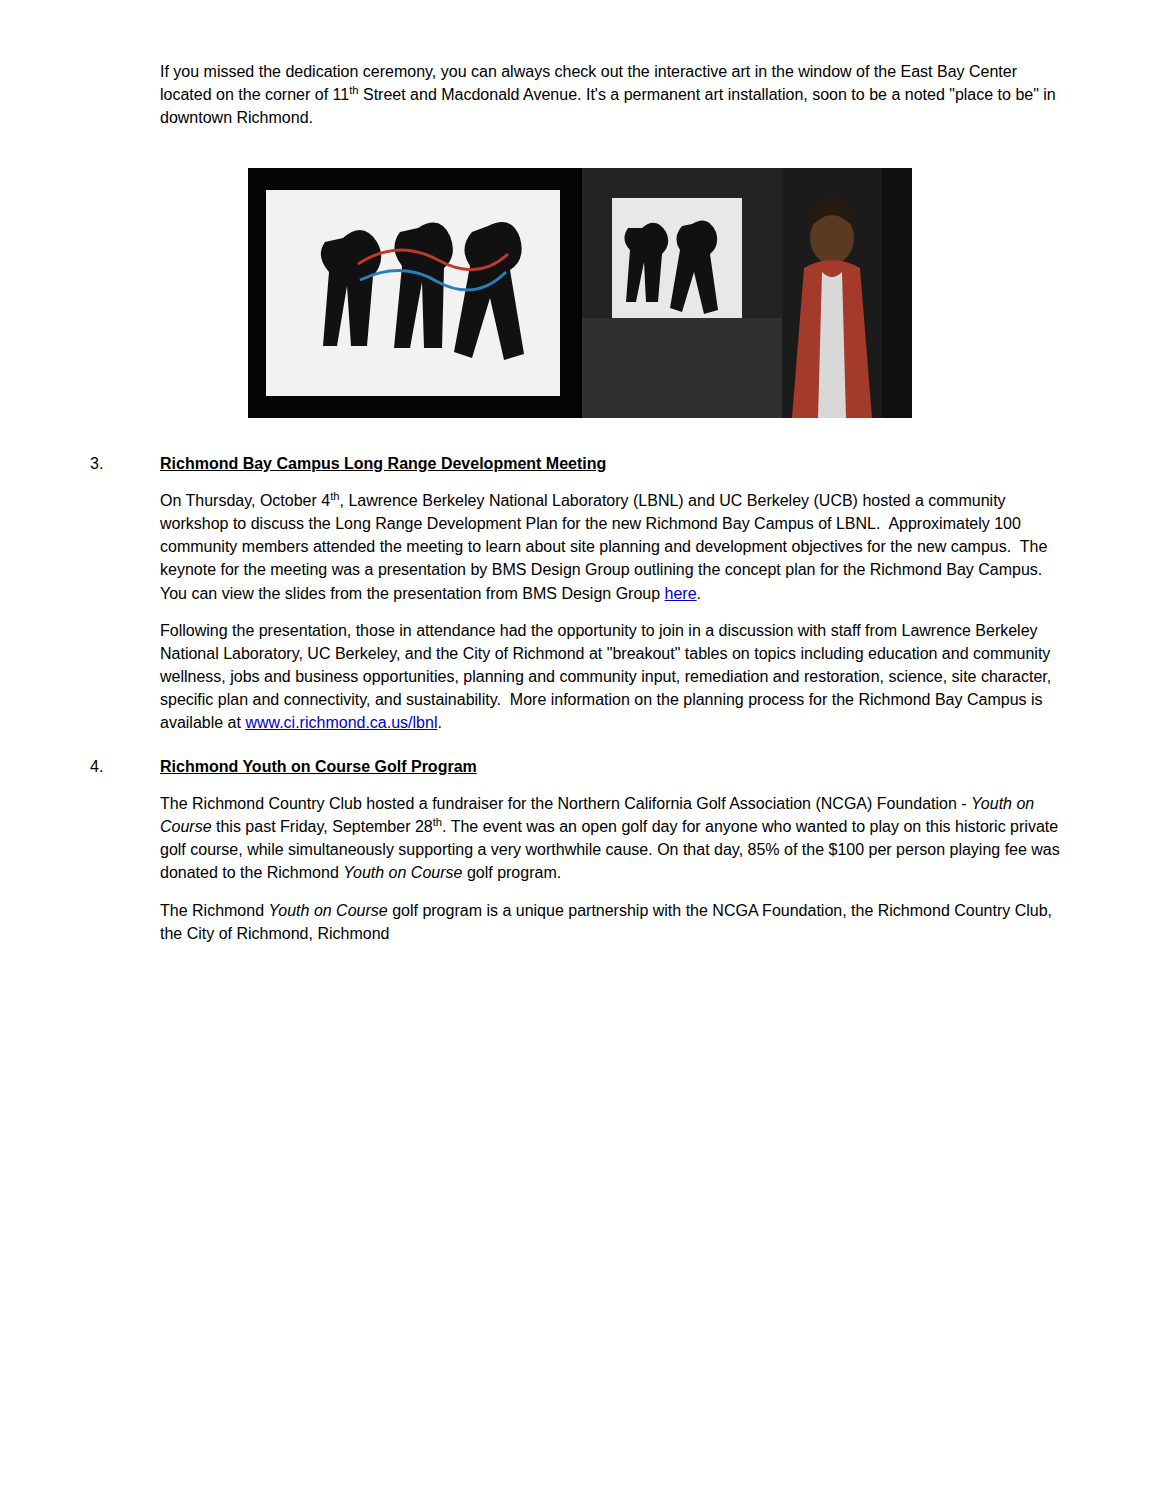If you missed the dedication ceremony, you can always check out the interactive art in the window of the East Bay Center located on the corner of 11th Street and Macdonald Avenue. It's a permanent art installation, soon to be a noted "place to be" in downtown Richmond.
3.
Richmond Bay Campus Long Range Development Meeting
On Thursday, October 4th, Lawrence Berkeley National Laboratory (LBNL) and UC Berkeley (UCB) hosted a community workshop to discuss the Long Range Development Plan for the new Richmond Bay Campus of LBNL. Approximately 100 community members attended the meeting to learn about site planning and development objectives for the new campus. The keynote for the meeting was a presentation by BMS Design Group outlining the concept plan for the Richmond Bay Campus. You can view the slides from the presentation from BMS Design Group here.
Following the presentation, those in attendance had the opportunity to join in a discussion with staff from Lawrence Berkeley National Laboratory, UC Berkeley, and the City of Richmond at "breakout" tables on topics including education and community wellness, jobs and business opportunities, planning and community input, remediation and restoration, science, site character, specific plan and connectivity, and sustainability. More information on the planning process for the Richmond Bay Campus is available at www.ci.richmond.ca.us/lbnl.
4.
Richmond Youth on Course Golf Program
The Richmond Country Club hosted a fundraiser for the Northern California Golf Association (NCGA) Foundation - Youth on Course this past Friday, September 28th. The event was an open golf day for anyone who wanted to play on this historic private golf course, while simultaneously supporting a very worthwhile cause. On that day, 85% of the $100 per person playing fee was donated to the Richmond Youth on Course golf program.
The Richmond Youth on Course golf program is a unique partnership with the NCGA Foundation, the Richmond Country Club, the City of Richmond, Richmond